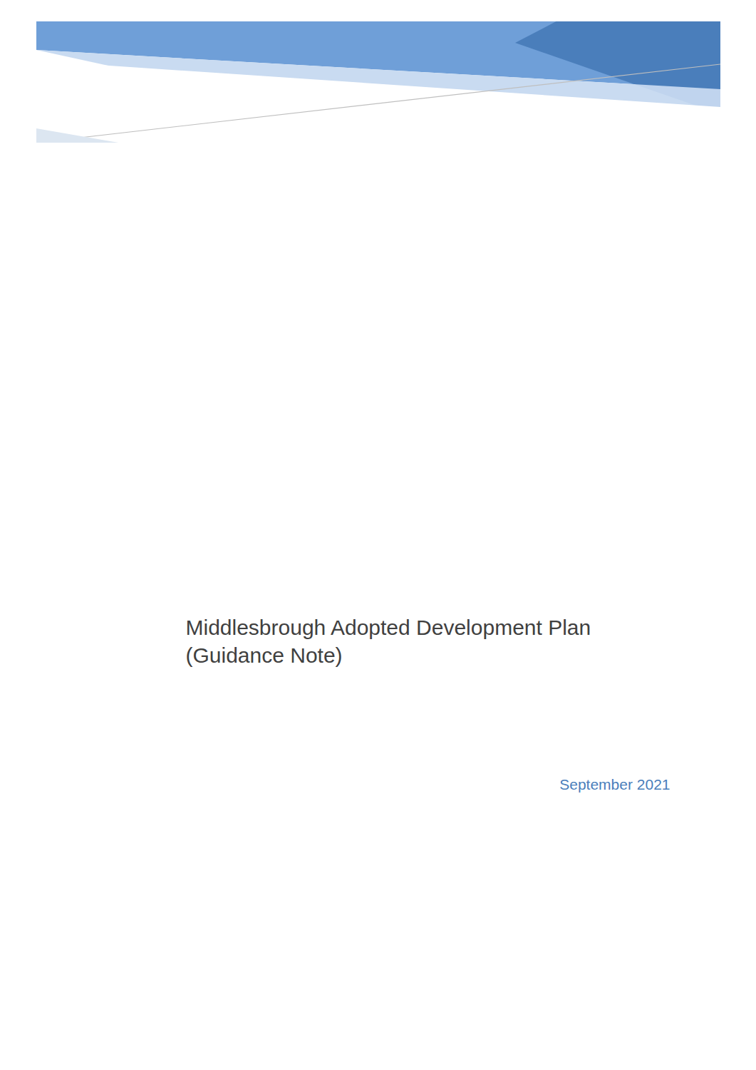Middlesbrough Adopted Development Plan
(Guidance Note)
September 2021